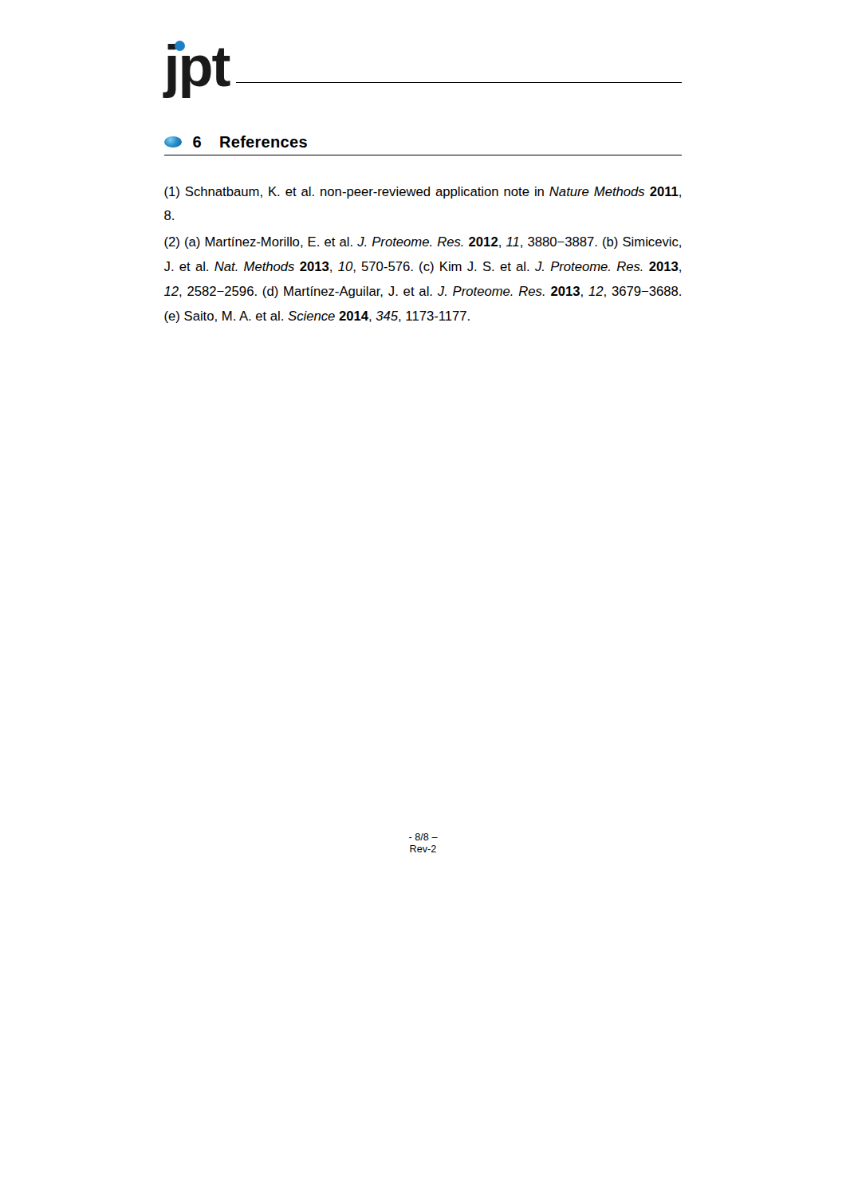jpt
6 References
(1) Schnatbaum, K. et al. non-peer-reviewed application note in Nature Methods 2011, 8.
(2) (a) Martínez-Morillo, E. et al. J. Proteome. Res. 2012, 11, 3880−3887. (b) Simicevic, J. et al. Nat. Methods 2013, 10, 570-576. (c) Kim J. S. et al. J. Proteome. Res. 2013, 12, 2582−2596. (d) Martínez-Aguilar, J. et al. J. Proteome. Res. 2013, 12, 3679−3688. (e) Saito, M. A. et al. Science 2014, 345, 1173-1177.
- 8/8 –
Rev-2